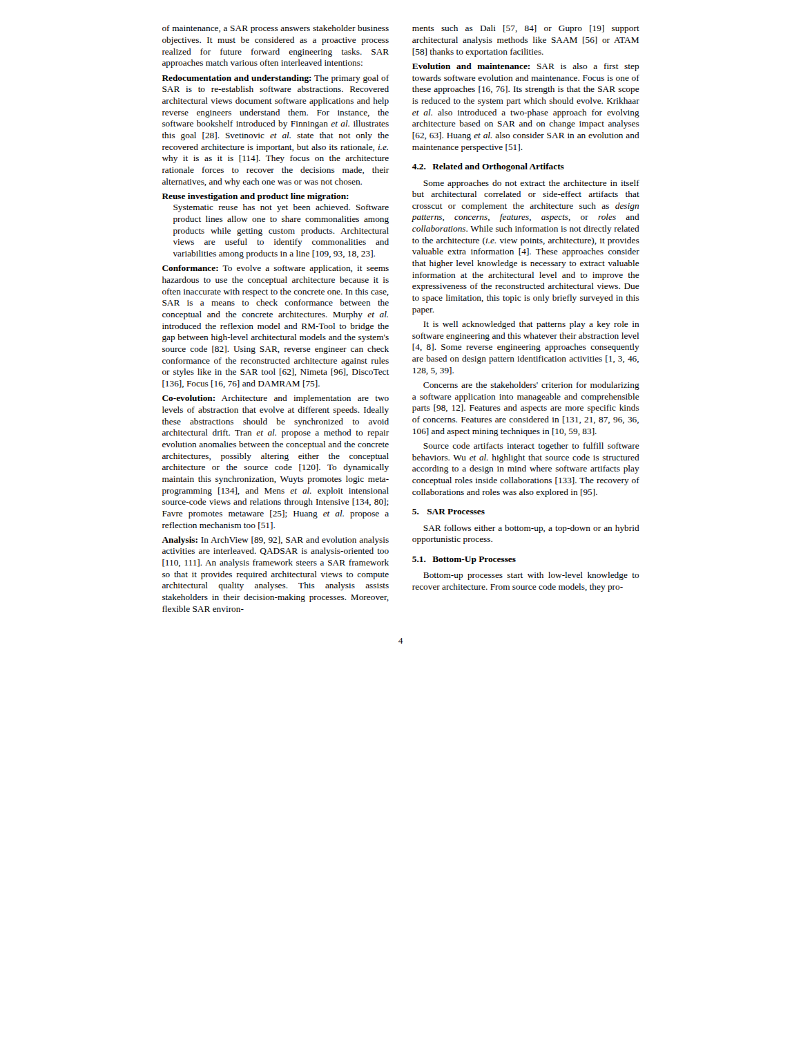of maintenance, a SAR process answers stakeholder business objectives. It must be considered as a proactive process realized for future forward engineering tasks. SAR approaches match various often interleaved intentions:
Redocumentation and understanding: The primary goal of SAR is to re-establish software abstractions. Recovered architectural views document software applications and help reverse engineers understand them. For instance, the software bookshelf introduced by Finningan et al. illustrates this goal [28]. Svetinovic et al. state that not only the recovered architecture is important, but also its rationale, i.e. why it is as it is [114]. They focus on the architecture rationale forces to recover the decisions made, their alternatives, and why each one was or was not chosen.
Reuse investigation and product line migration: Systematic reuse has not yet been achieved. Software product lines allow one to share commonalities among products while getting custom products. Architectural views are useful to identify commonalities and variabilities among products in a line [109, 93, 18, 23].
Conformance: To evolve a software application, it seems hazardous to use the conceptual architecture because it is often inaccurate with respect to the concrete one. In this case, SAR is a means to check conformance between the conceptual and the concrete architectures. Murphy et al. introduced the reflexion model and RM-Tool to bridge the gap between high-level architectural models and the system's source code [82]. Using SAR, reverse engineer can check conformance of the reconstructed architecture against rules or styles like in the SAR tool [62], Nimeta [96], DiscoTect [136], Focus [16, 76] and DAMRAM [75].
Co-evolution: Architecture and implementation are two levels of abstraction that evolve at different speeds. Ideally these abstractions should be synchronized to avoid architectural drift. Tran et al. propose a method to repair evolution anomalies between the conceptual and the concrete architectures, possibly altering either the conceptual architecture or the source code [120]. To dynamically maintain this synchronization, Wuyts promotes logic meta-programming [134], and Mens et al. exploit intensional source-code views and relations through Intensive [134, 80]; Favre promotes metaware [25]; Huang et al. propose a reflection mechanism too [51].
Analysis: In ArchView [89, 92], SAR and evolution analysis activities are interleaved. QADSAR is analysis-oriented too [110, 111]. An analysis framework steers a SAR framework so that it provides required architectural views to compute architectural quality analyses. This analysis assists stakeholders in their decision-making processes. Moreover, flexible SAR environ-
ments such as Dali [57, 84] or Gupro [19] support architectural analysis methods like SAAM [56] or ATAM [58] thanks to exportation facilities.
Evolution and maintenance: SAR is also a first step towards software evolution and maintenance. Focus is one of these approaches [16, 76]. Its strength is that the SAR scope is reduced to the system part which should evolve. Krikhaar et al. also introduced a two-phase approach for evolving architecture based on SAR and on change impact analyses [62, 63]. Huang et al. also consider SAR in an evolution and maintenance perspective [51].
4.2. Related and Orthogonal Artifacts
Some approaches do not extract the architecture in itself but architectural correlated or side-effect artifacts that crosscut or complement the architecture such as design patterns, concerns, features, aspects, or roles and collaborations. While such information is not directly related to the architecture (i.e. view points, architecture), it provides valuable extra information [4]. These approaches consider that higher level knowledge is necessary to extract valuable information at the architectural level and to improve the expressiveness of the reconstructed architectural views. Due to space limitation, this topic is only briefly surveyed in this paper.
It is well acknowledged that patterns play a key role in software engineering and this whatever their abstraction level [4, 8]. Some reverse engineering approaches consequently are based on design pattern identification activities [1, 3, 46, 128, 5, 39].
Concerns are the stakeholders' criterion for modularizing a software application into manageable and comprehensible parts [98, 12]. Features and aspects are more specific kinds of concerns. Features are considered in [131, 21, 87, 96, 36, 106] and aspect mining techniques in [10, 59, 83].
Source code artifacts interact together to fulfill software behaviors. Wu et al. highlight that source code is structured according to a design in mind where software artifacts play conceptual roles inside collaborations [133]. The recovery of collaborations and roles was also explored in [95].
5. SAR Processes
SAR follows either a bottom-up, a top-down or an hybrid opportunistic process.
5.1. Bottom-Up Processes
Bottom-up processes start with low-level knowledge to recover architecture. From source code models, they pro-
4